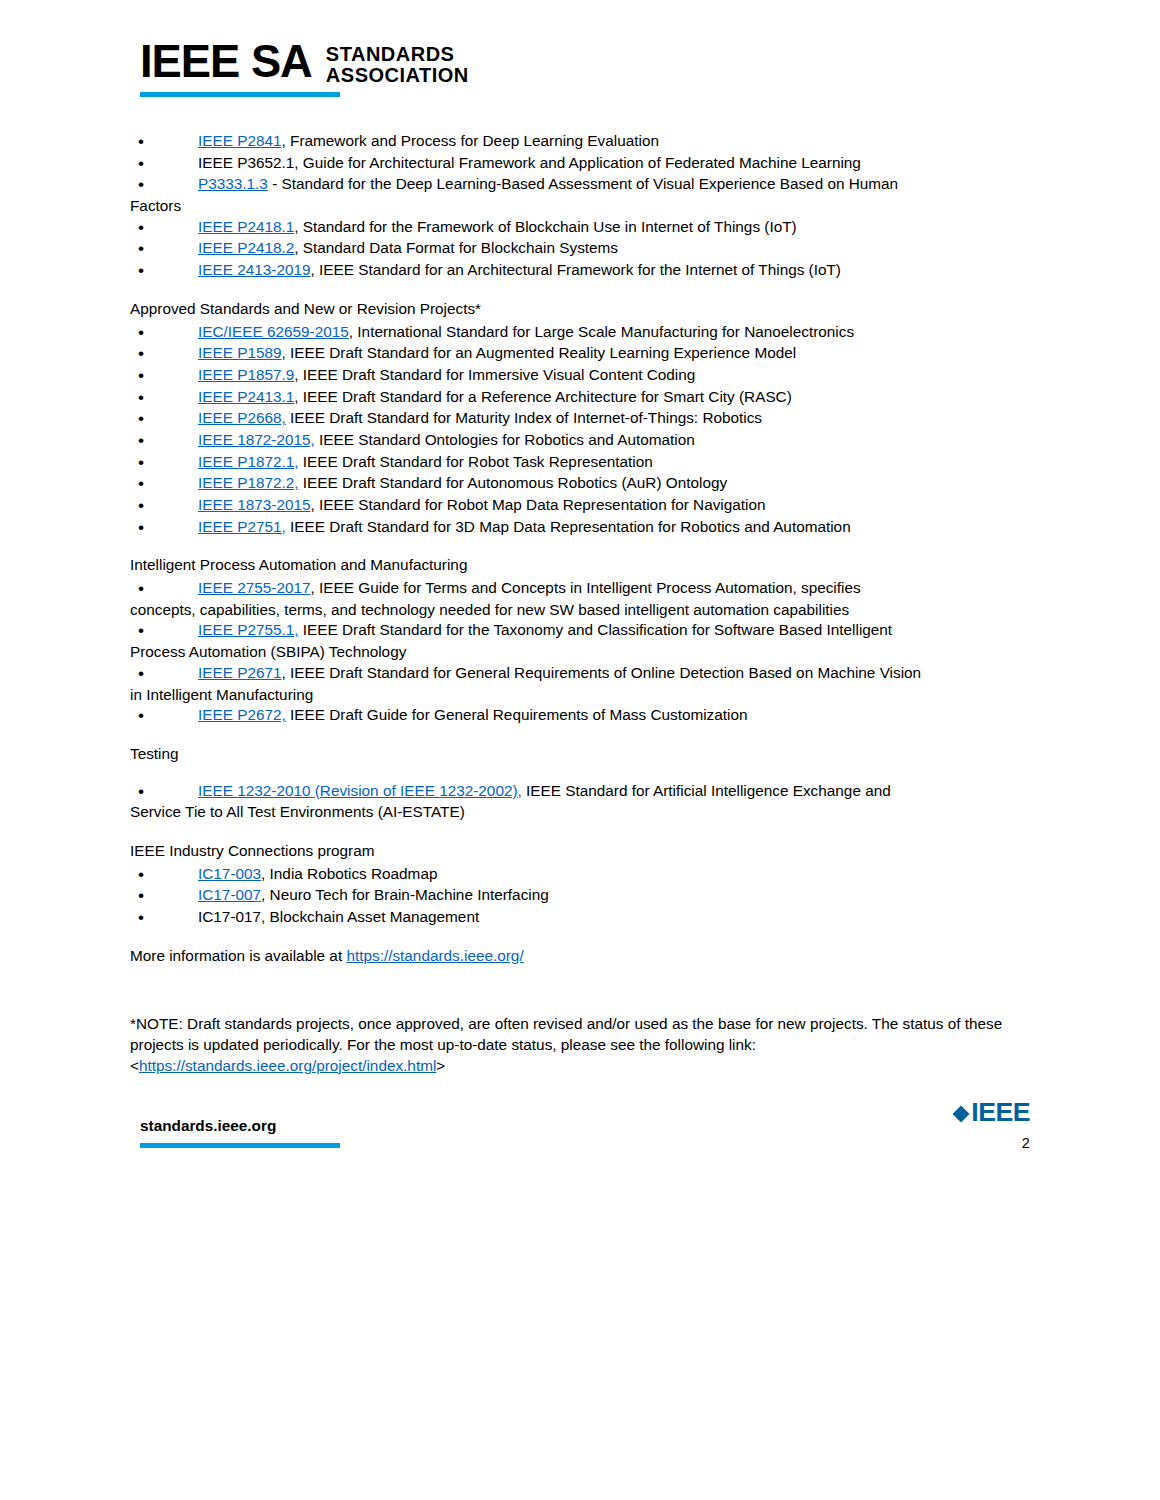IEEE SA
STANDARDS
ASSOCIATION
IEEE P2841, Framework and Process for Deep Learning Evaluation
IEEE P3652.1, Guide for Architectural Framework and Application of Federated Machine Learning
P3333.1.3 - Standard for the Deep Learning-Based Assessment of Visual Experience Based on Human
Factors
IEEE P2418.1, Standard for the Framework of Blockchain Use in Internet of Things (IoT)
IEEE P2418.2, Standard Data Format for Blockchain Systems
IEEE 2413-2019, IEEE Standard for an Architectural Framework for the Internet of Things (IoT)
Approved Standards and New or Revision Projects*
IEC/IEEE 62659-2015, International Standard for Large Scale Manufacturing for Nanoelectronics
IEEE P1589, IEEE Draft Standard for an Augmented Reality Learning Experience Model
IEEE P1857.9, IEEE Draft Standard for Immersive Visual Content Coding
IEEE P2413.1, IEEE Draft Standard for a Reference Architecture for Smart City (RASC)
IEEE P2668, IEEE Draft Standard for Maturity Index of Internet-of-Things: Robotics
IEEE 1872-2015, IEEE Standard Ontologies for Robotics and Automation
IEEE P1872.1, IEEE Draft Standard for Robot Task Representation
IEEE P1872.2, IEEE Draft Standard for Autonomous Robotics (AuR) Ontology
IEEE 1873-2015, IEEE Standard for Robot Map Data Representation for Navigation
IEEE P2751, IEEE Draft Standard for 3D Map Data Representation for Robotics and Automation
Intelligent Process Automation and Manufacturing
IEEE 2755-2017, IEEE Guide for Terms and Concepts in Intelligent Process Automation, specifies
concepts, capabilities, terms, and technology needed for new SW based intelligent automation capabilities
IEEE P2755.1, IEEE Draft Standard for the Taxonomy and Classification for Software Based Intelligent
Process Automation (SBIPA) Technology
IEEE P2671, IEEE Draft Standard for General Requirements of Online Detection Based on Machine Vision
in Intelligent Manufacturing
IEEE P2672, IEEE Draft Guide for General Requirements of Mass Customization
Testing
IEEE 1232-2010 (Revision of IEEE 1232-2002), IEEE Standard for Artificial Intelligence Exchange and
Service Tie to All Test Environments (AI-ESTATE)
IEEE Industry Connections program
IC17-003, India Robotics Roadmap
IC17-007, Neuro Tech for Brain-Machine Interfacing
IC17-017, Blockchain Asset Management
More information is available at https://standards.ieee.org/
*NOTE: Draft standards projects, once approved, are often revised and/or used as the base for new projects. The status of these projects is updated periodically. For the most up-to-date status, please see the following link: <https://standards.ieee.org/project/index.html>
standards.ieee.org
IEEE
2